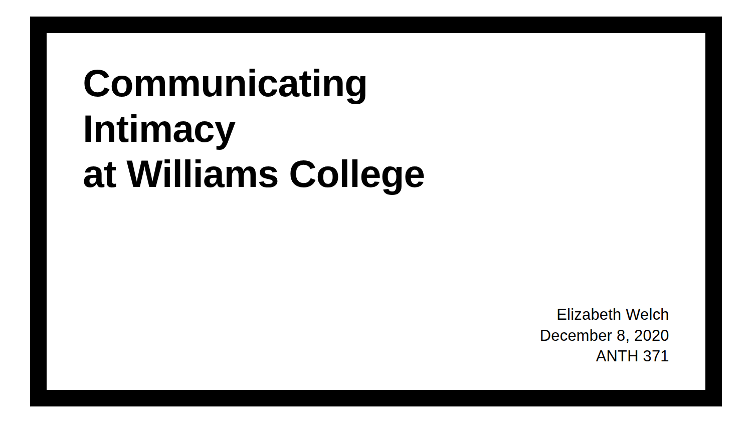Communicating Intimacy
at Williams College
Elizabeth Welch December 8, 2020 ANTH 371